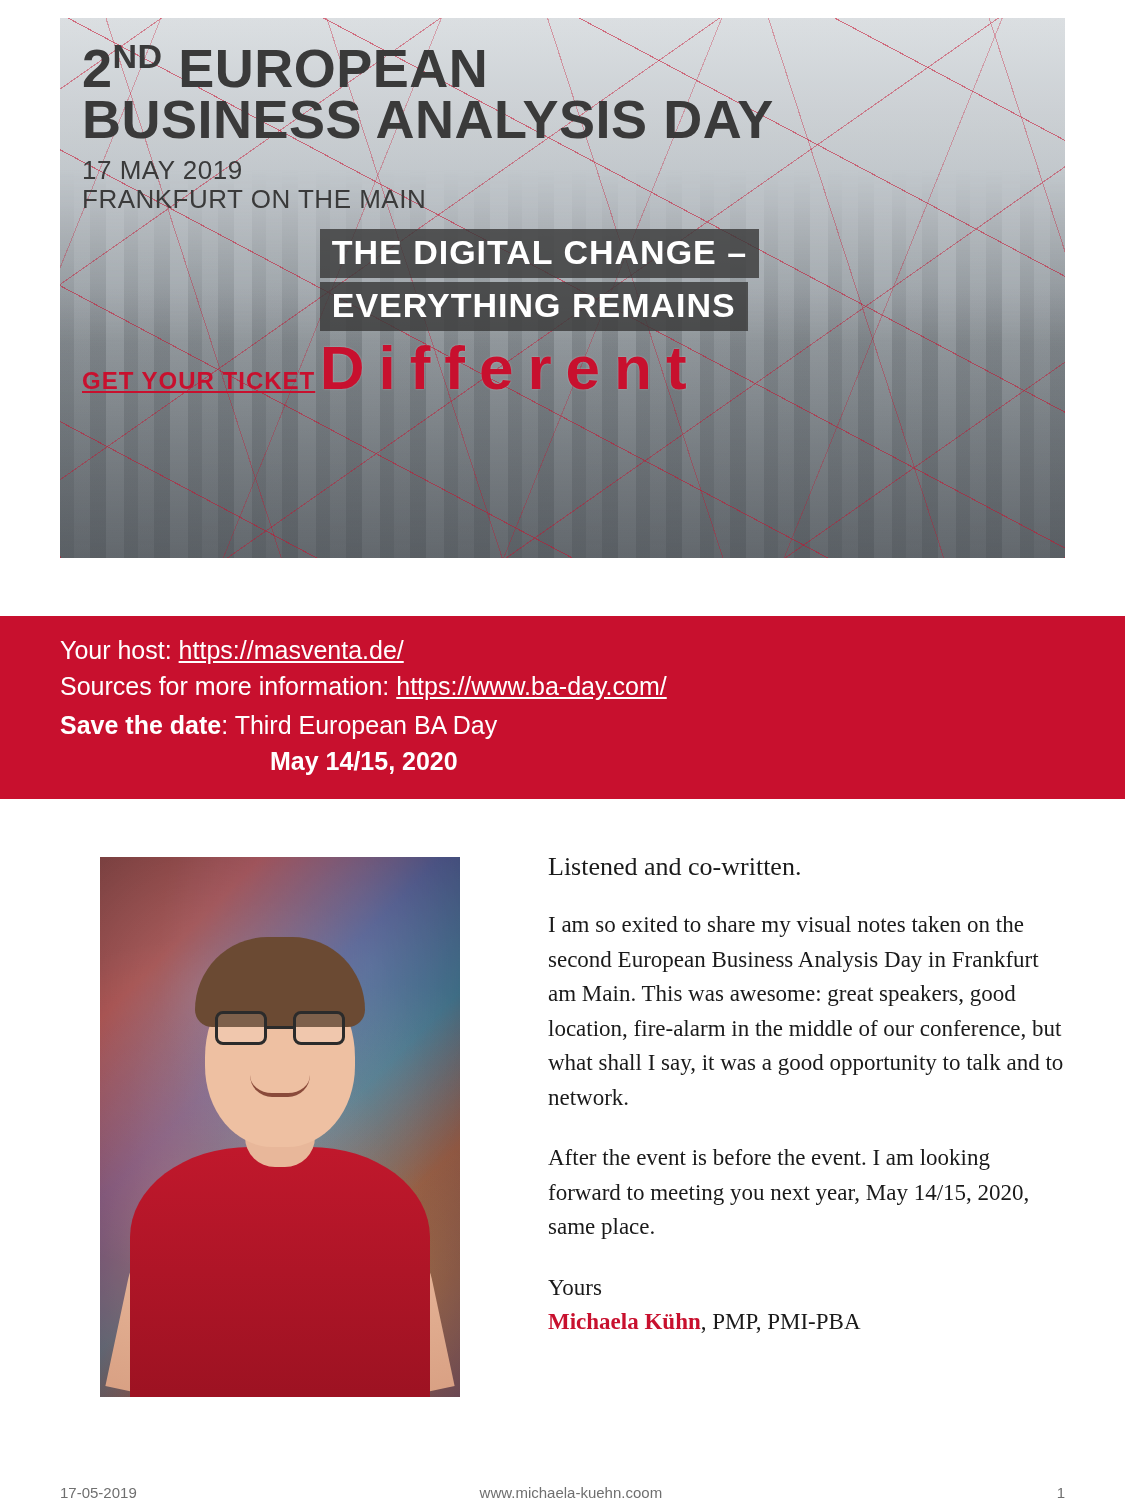2nd European
Business Analysis Day
17 May 2019
Frankfurt on the Main
Get your ticket
The digital change – everything remains Different
Your host: https://masventa.de/
Sources for more information: https://www.ba-day.com/
Save the date: Third European BA Day
May 14/15, 2020
Listened and co-written.
I am so exited to share my visual notes taken on the second European Business Analysis Day in Frankfurt am Main. This was awesome: great speakers, good location, fire-alarm in the middle of our conference, but what shall I say, it was a good opportunity to talk and to network.
After the event is before the event. I am looking forward to meeting you next year, May 14/15, 2020, same place.
Yours
Michaela Kühn, PMP, PMI-PBA
17-05-2019
www.michaela-kuehn.coom
1